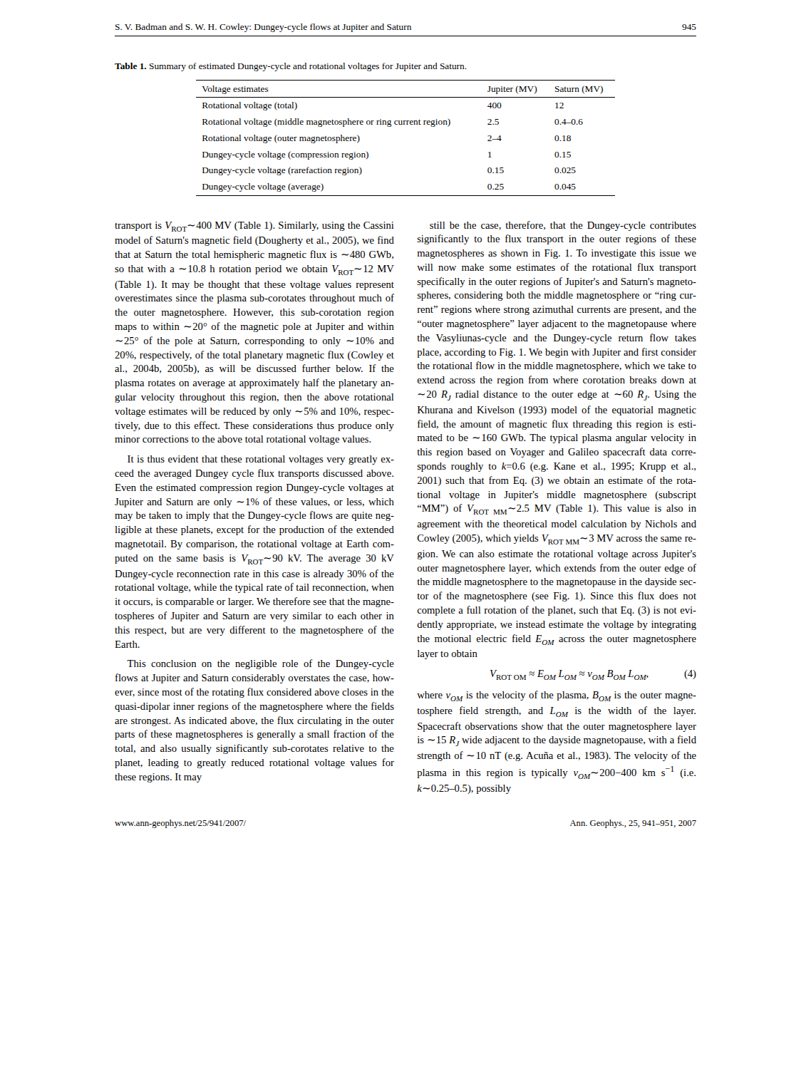S. V. Badman and S. W. H. Cowley: Dungey-cycle flows at Jupiter and Saturn 945
Table 1. Summary of estimated Dungey-cycle and rotational voltages for Jupiter and Saturn.
| Voltage estimates | Jupiter (MV) | Saturn (MV) |
| --- | --- | --- |
| Rotational voltage (total) | 400 | 12 |
| Rotational voltage (middle magnetosphere or ring current region) | 2.5 | 0.4–0.6 |
| Rotational voltage (outer magnetosphere) | 2–4 | 0.18 |
| Dungey-cycle voltage (compression region) | 1 | 0.15 |
| Dungey-cycle voltage (rarefaction region) | 0.15 | 0.025 |
| Dungey-cycle voltage (average) | 0.25 | 0.045 |
transport is VROT∼400 MV (Table 1). Similarly, using the Cassini model of Saturn's magnetic field (Dougherty et al., 2005), we find that at Saturn the total hemispheric magnetic flux is ∼480 GWb, so that with a ∼10.8 h rotation period we obtain VROT∼12 MV (Table 1). It may be thought that these voltage values represent overestimates since the plasma sub-corotates throughout much of the outer magnetosphere. However, this sub-corotation region maps to within ∼20° of the magnetic pole at Jupiter and within ∼25° of the pole at Saturn, corresponding to only ∼10% and 20%, respectively, of the total planetary magnetic flux (Cowley et al., 2004b, 2005b), as will be discussed further below. If the plasma rotates on average at approximately half the planetary angular velocity throughout this region, then the above rotational voltage estimates will be reduced by only ∼5% and 10%, respectively, due to this effect. These considerations thus produce only minor corrections to the above total rotational voltage values.
It is thus evident that these rotational voltages very greatly exceed the averaged Dungey cycle flux transports discussed above. Even the estimated compression region Dungey-cycle voltages at Jupiter and Saturn are only ∼1% of these values, or less, which may be taken to imply that the Dungey-cycle flows are quite negligible at these planets, except for the production of the extended magnetotail. By comparison, the rotational voltage at Earth computed on the same basis is VROT∼90 kV. The average 30 kV Dungey-cycle reconnection rate in this case is already 30% of the rotational voltage, while the typical rate of tail reconnection, when it occurs, is comparable or larger. We therefore see that the magnetospheres of Jupiter and Saturn are very similar to each other in this respect, but are very different to the magnetosphere of the Earth.
This conclusion on the negligible role of the Dungey-cycle flows at Jupiter and Saturn considerably overstates the case, however, since most of the rotating flux considered above closes in the quasi-dipolar inner regions of the magnetosphere where the fields are strongest. As indicated above, the flux circulating in the outer parts of these magnetospheres is generally a small fraction of the total, and also usually significantly sub-corotates relative to the planet, leading to greatly reduced rotational voltage values for these regions. It may
still be the case, therefore, that the Dungey-cycle contributes significantly to the flux transport in the outer regions of these magnetospheres as shown in Fig. 1. To investigate this issue we will now make some estimates of the rotational flux transport specifically in the outer regions of Jupiter's and Saturn's magnetospheres, considering both the middle magnetosphere or “ring current” regions where strong azimuthal currents are present, and the “outer magnetosphere” layer adjacent to the magnetopause where the Vasyliunas-cycle and the Dungey-cycle return flow takes place, according to Fig. 1. We begin with Jupiter and first consider the rotational flow in the middle magnetosphere, which we take to extend across the region from where corotation breaks down at ∼20 RJ radial distance to the outer edge at ∼60 RJ. Using the Khurana and Kivelson (1993) model of the equatorial magnetic field, the amount of magnetic flux threading this region is estimated to be ∼160 GWb. The typical plasma angular velocity in this region based on Voyager and Galileo spacecraft data corresponds roughly to k=0.6 (e.g. Kane et al., 1995; Krupp et al., 2001) such that from Eq. (3) we obtain an estimate of the rotational voltage in Jupiter's middle magnetosphere (subscript “MM”) of VROT MM∼2.5 MV (Table 1). This value is also in agreement with the theoretical model calculation by Nichols and Cowley (2005), which yields VROT MM∼3 MV across the same region. We can also estimate the rotational voltage across Jupiter's outer magnetosphere layer, which extends from the outer edge of the middle magnetosphere to the magnetopause in the dayside sector of the magnetosphere (see Fig. 1). Since this flux does not complete a full rotation of the planet, such that Eq. (3) is not evidently appropriate, we instead estimate the voltage by integrating the motional electric field EOM across the outer magnetosphere layer to obtain
VROT OM ≈ EOM LOM ≈ vOM BOM LOM,(4)
where vOM is the velocity of the plasma, BOM is the outer magnetosphere field strength, and LOM is the width of the layer. Spacecraft observations show that the outer magnetosphere layer is ∼15 RJ wide adjacent to the dayside magnetopause, with a field strength of ∼10 nT (e.g. Acuña et al., 1983). The velocity of the plasma in this region is typically vOM∼200−400 km s−1 (i.e. k∼0.25–0.5), possibly
www.ann-geophys.net/25/941/2007/ Ann. Geophys., 25, 941–951, 2007